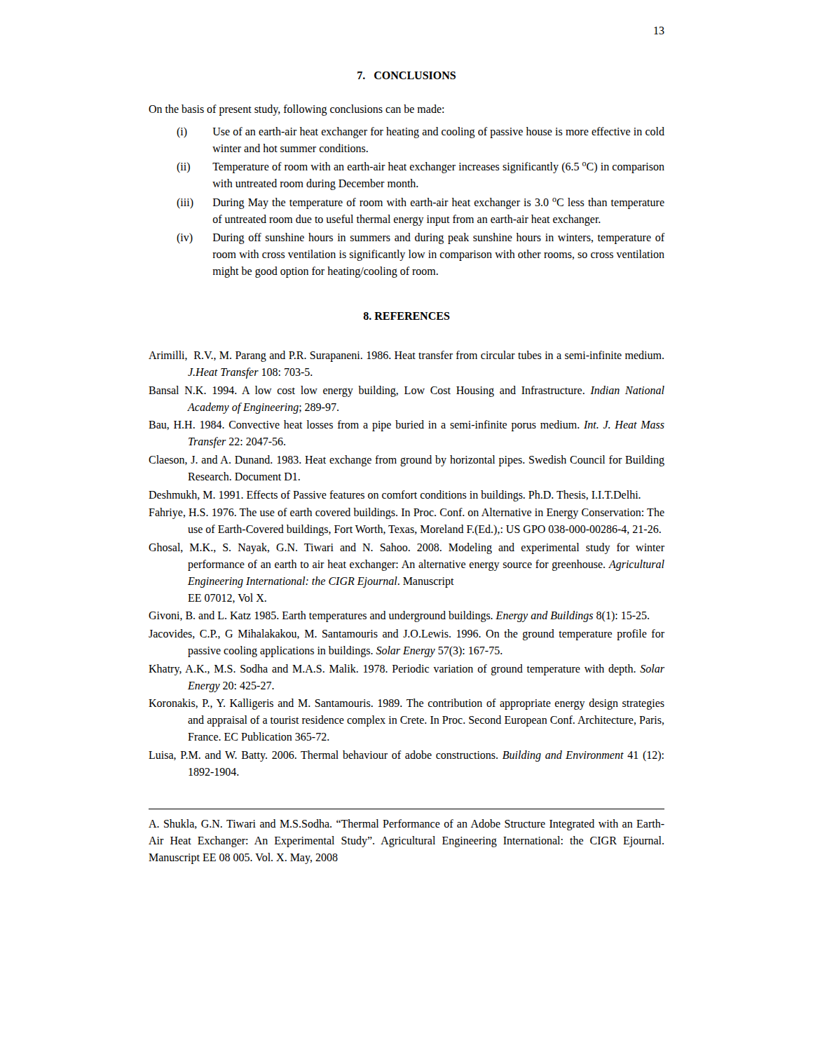13
7. CONCLUSIONS
On the basis of present study, following conclusions can be made:
(i) Use of an earth-air heat exchanger for heating and cooling of passive house is more effective in cold winter and hot summer conditions.
(ii) Temperature of room with an earth-air heat exchanger increases significantly (6.5 oC) in comparison with untreated room during December month.
(iii) During May the temperature of room with earth-air heat exchanger is 3.0 oC less than temperature of untreated room due to useful thermal energy input from an earth-air heat exchanger.
(iv) During off sunshine hours in summers and during peak sunshine hours in winters, temperature of room with cross ventilation is significantly low in comparison with other rooms, so cross ventilation might be good option for heating/cooling of room.
8. REFERENCES
Arimilli, R.V., M. Parang and P.R. Surapaneni. 1986. Heat transfer from circular tubes in a semi-infinite medium. J.Heat Transfer 108: 703-5.
Bansal N.K. 1994. A low cost low energy building, Low Cost Housing and Infrastructure. Indian National Academy of Engineering; 289-97.
Bau, H.H. 1984. Convective heat losses from a pipe buried in a semi-infinite porus medium. Int. J. Heat Mass Transfer 22: 2047-56.
Claeson, J. and A. Dunand. 1983. Heat exchange from ground by horizontal pipes. Swedish Council for Building Research. Document D1.
Deshmukh, M. 1991. Effects of Passive features on comfort conditions in buildings. Ph.D. Thesis, I.I.T.Delhi.
Fahriye, H.S. 1976. The use of earth covered buildings. In Proc. Conf. on Alternative in Energy Conservation: The use of Earth-Covered buildings, Fort Worth, Texas, Moreland F.(Ed.),: US GPO 038-000-00286-4, 21-26.
Ghosal, M.K., S. Nayak, G.N. Tiwari and N. Sahoo. 2008. Modeling and experimental study for winter performance of an earth to air heat exchanger: An alternative energy source for greenhouse. Agricultural Engineering International: the CIGR Ejournal. ManuscriptEE 07012, Vol X.
Givoni, B. and L. Katz 1985. Earth temperatures and underground buildings. Energy and Buildings 8(1): 15-25.
Jacovides, C.P., G Mihalakakou, M. Santamouris and J.O.Lewis. 1996. On the ground temperature profile for passive cooling applications in buildings. Solar Energy 57(3): 167-75.
Khatry, A.K., M.S. Sodha and M.A.S. Malik. 1978. Periodic variation of ground temperature with depth. Solar Energy 20: 425-27.
Koronakis, P., Y. Kalligeris and M. Santamouris. 1989. The contribution of appropriate energy design strategies and appraisal of a tourist residence complex in Crete. In Proc. Second European Conf. Architecture, Paris, France. EC Publication 365-72.
Luisa, P.M. and W. Batty. 2006. Thermal behaviour of adobe constructions. Building and Environment 41 (12): 1892-1904.
A. Shukla, G.N. Tiwari and M.S.Sodha. “Thermal Performance of an Adobe Structure Integrated with an Earth-Air Heat Exchanger: An Experimental Study”. Agricultural Engineering International: the CIGR Ejournal. Manuscript EE 08 005. Vol. X. May, 2008